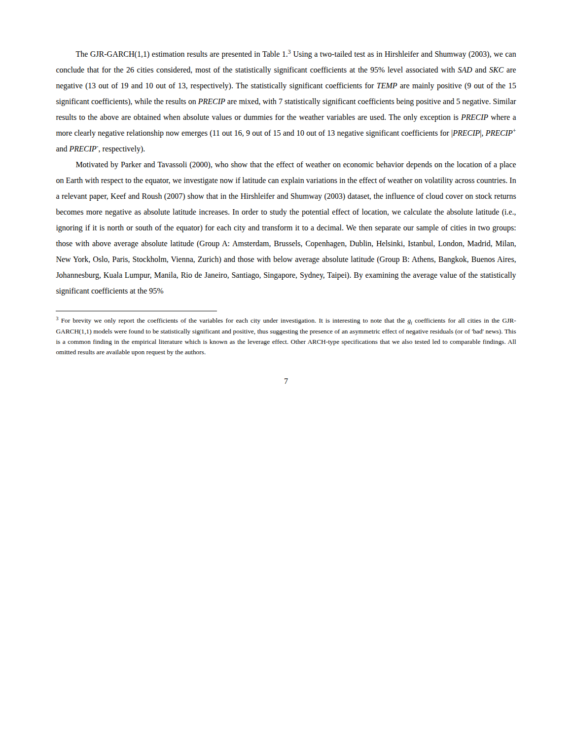The GJR-GARCH(1,1) estimation results are presented in Table 1.3 Using a two-tailed test as in Hirshleifer and Shumway (2003), we can conclude that for the 26 cities considered, most of the statistically significant coefficients at the 95% level associated with SAD and SKC are negative (13 out of 19 and 10 out of 13, respectively). The statistically significant coefficients for TEMP are mainly positive (9 out of the 15 significant coefficients), while the results on PRECIP are mixed, with 7 statistically significant coefficients being positive and 5 negative. Similar results to the above are obtained when absolute values or dummies for the weather variables are used. The only exception is PRECIP where a more clearly negative relationship now emerges (11 out 16, 9 out of 15 and 10 out of 13 negative significant coefficients for |PRECIP|, PRECIP+ and PRECIP-, respectively).
Motivated by Parker and Tavassoli (2000), who show that the effect of weather on economic behavior depends on the location of a place on Earth with respect to the equator, we investigate now if latitude can explain variations in the effect of weather on volatility across countries. In a relevant paper, Keef and Roush (2007) show that in the Hirshleifer and Shumway (2003) dataset, the influence of cloud cover on stock returns becomes more negative as absolute latitude increases. In order to study the potential effect of location, we calculate the absolute latitude (i.e., ignoring if it is north or south of the equator) for each city and transform it to a decimal. We then separate our sample of cities in two groups: those with above average absolute latitude (Group A: Amsterdam, Brussels, Copenhagen, Dublin, Helsinki, Istanbul, London, Madrid, Milan, New York, Oslo, Paris, Stockholm, Vienna, Zurich) and those with below average absolute latitude (Group B: Athens, Bangkok, Buenos Aires, Johannesburg, Kuala Lumpur, Manila, Rio de Janeiro, Santiago, Singapore, Sydney, Taipei). By examining the average value of the statistically significant coefficients at the 95%
3 For brevity we only report the coefficients of the variables for each city under investigation. It is interesting to note that the gi coefficients for all cities in the GJR-GARCH(1,1) models were found to be statistically significant and positive, thus suggesting the presence of an asymmetric effect of negative residuals (or of 'bad' news). This is a common finding in the empirical literature which is known as the leverage effect. Other ARCH-type specifications that we also tested led to comparable findings. All omitted results are available upon request by the authors.
7